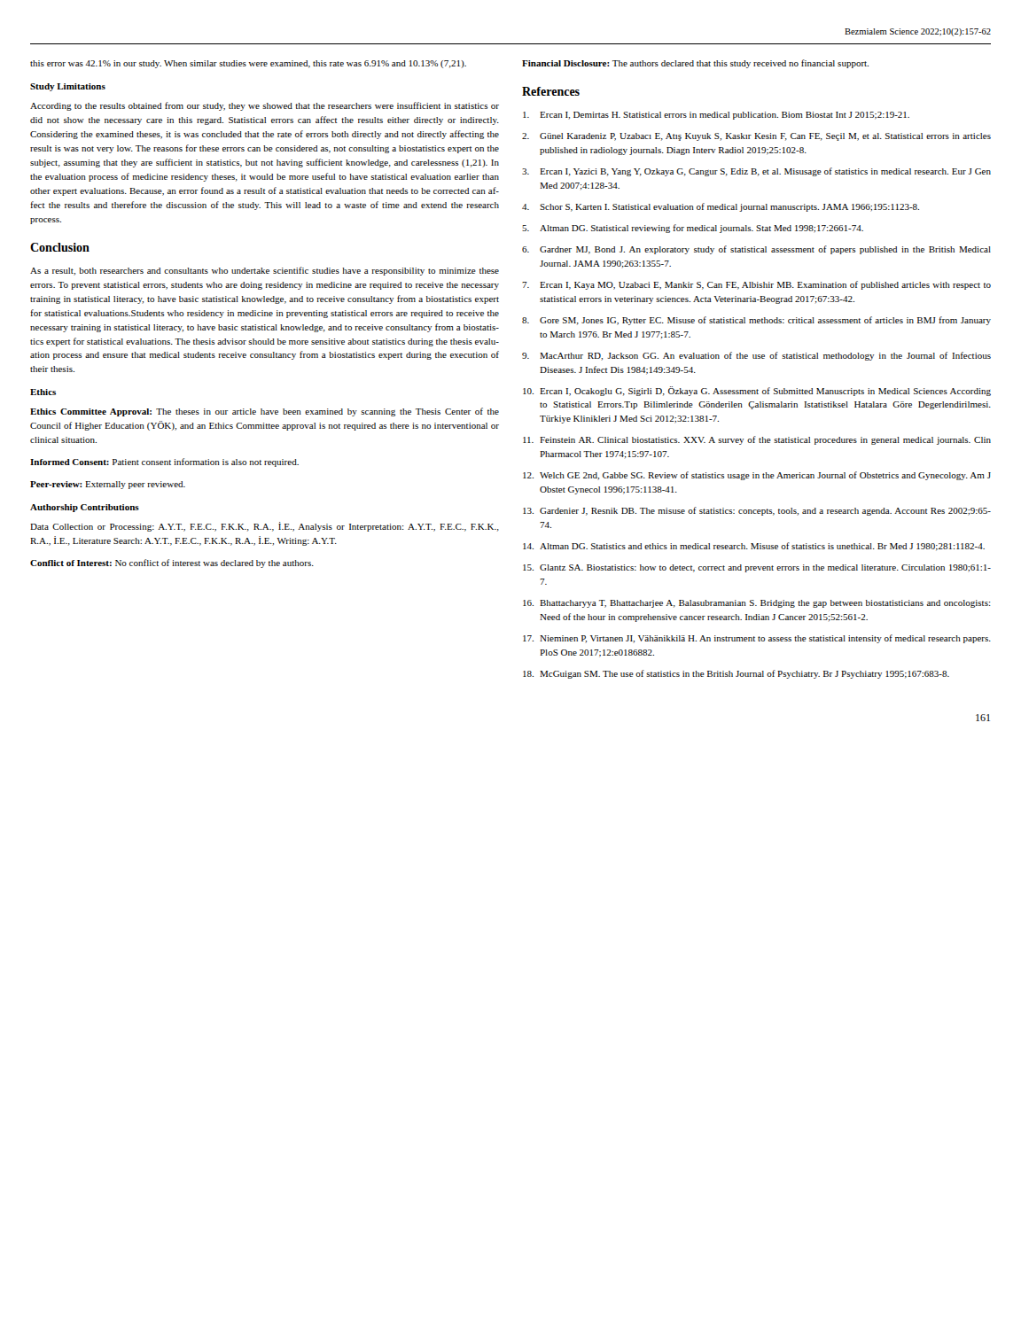Bezmialem Science 2022;10(2):157-62
this error was 42.1% in our study. When similar studies were examined, this rate was 6.91% and 10.13% (7,21).
Study Limitations
According to the results obtained from our study, they we showed that the researchers were insufficient in statistics or did not show the necessary care in this regard. Statistical errors can affect the results either directly or indirectly. Considering the examined theses, it is was concluded that the rate of errors both directly and not directly affecting the result is was not very low. The reasons for these errors can be considered as, not consulting a biostatistics expert on the subject, assuming that they are sufficient in statistics, but not having sufficient knowledge, and carelessness (1,21). In the evaluation process of medicine residency theses, it would be more useful to have statistical evaluation earlier than other expert evaluations. Because, an error found as a result of a statistical evaluation that needs to be corrected can affect the results and therefore the discussion of the study. This will lead to a waste of time and extend the research process.
Conclusion
As a result, both researchers and consultants who undertake scientific studies have a responsibility to minimize these errors. To prevent statistical errors, students who are doing residency in medicine are required to receive the necessary training in statistical literacy, to have basic statistical knowledge, and to receive consultancy from a biostatistics expert for statistical evaluations.Students who residency in medicine in preventing statistical errors are required to receive the necessary training in statistical literacy, to have basic statistical knowledge, and to receive consultancy from a biostatistics expert for statistical evaluations. The thesis advisor should be more sensitive about statistics during the thesis evaluation process and ensure that medical students receive consultancy from a biostatistics expert during the execution of their thesis.
Ethics
Ethics Committee Approval: The theses in our article have been examined by scanning the Thesis Center of the Council of Higher Education (YÖK), and an Ethics Committee approval is not required as there is no interventional or clinical situation.
Informed Consent: Patient consent information is also not required.
Peer-review: Externally peer reviewed.
Authorship Contributions
Data Collection or Processing: A.Y.T., F.E.C., F.K.K., R.A., İ.E., Analysis or Interpretation: A.Y.T., F.E.C., F.K.K., R.A., İ.E., Literature Search: A.Y.T., F.E.C., F.K.K., R.A., İ.E., Writing: A.Y.T.
Conflict of Interest: No conflict of interest was declared by the authors.
Financial Disclosure: The authors declared that this study received no financial support.
References
Ercan I, Demirtas H. Statistical errors in medical publication. Biom Biostat Int J 2015;2:19-21.
Günel Karadeniz P, Uzabacı E, Atış Kuyuk S, Kaskır Kesin F, Can FE, Seçil M, et al. Statistical errors in articles published in radiology journals. Diagn Interv Radiol 2019;25:102-8.
Ercan I, Yazici B, Yang Y, Ozkaya G, Cangur S, Ediz B, et al. Misusage of statistics in medical research. Eur J Gen Med 2007;4:128-34.
Schor S, Karten I. Statistical evaluation of medical journal manuscripts. JAMA 1966;195:1123-8.
Altman DG. Statistical reviewing for medical journals. Stat Med 1998;17:2661-74.
Gardner MJ, Bond J. An exploratory study of statistical assessment of papers published in the British Medical Journal. JAMA 1990;263:1355-7.
Ercan I, Kaya MO, Uzabaci E, Mankir S, Can FE, Albishir MB. Examination of published articles with respect to statistical errors in veterinary sciences. Acta Veterinaria-Beograd 2017;67:33-42.
Gore SM, Jones IG, Rytter EC. Misuse of statistical methods: critical assessment of articles in BMJ from January to March 1976. Br Med J 1977;1:85-7.
MacArthur RD, Jackson GG. An evaluation of the use of statistical methodology in the Journal of Infectious Diseases. J Infect Dis 1984;149:349-54.
Ercan I, Ocakoglu G, Sigirli D, Özkaya G. Assessment of Submitted Manuscripts in Medical Sciences According to Statistical Errors.Tıp Bilimlerinde Gönderilen Çalismalarin Istatistiksel Hatalara Göre Degerlendirilmesi. Türkiye Klinikleri J Med Sci 2012;32:1381-7.
Feinstein AR. Clinical biostatistics. XXV. A survey of the statistical procedures in general medical journals. Clin Pharmacol Ther 1974;15:97-107.
Welch GE 2nd, Gabbe SG. Review of statistics usage in the American Journal of Obstetrics and Gynecology. Am J Obstet Gynecol 1996;175:1138-41.
Gardenier J, Resnik DB. The misuse of statistics: concepts, tools, and a research agenda. Account Res 2002;9:65-74.
Altman DG. Statistics and ethics in medical research. Misuse of statistics is unethical. Br Med J 1980;281:1182-4.
Glantz SA. Biostatistics: how to detect, correct and prevent errors in the medical literature. Circulation 1980;61:1-7.
Bhattacharyya T, Bhattacharjee A, Balasubramanian S. Bridging the gap between biostatisticians and oncologists: Need of the hour in comprehensive cancer research. Indian J Cancer 2015;52:561-2.
Nieminen P, Virtanen JI, Vähänikkilä H. An instrument to assess the statistical intensity of medical research papers. PloS One 2017;12:e0186882.
McGuigan SM. The use of statistics in the British Journal of Psychiatry. Br J Psychiatry 1995;167:683-8.
161